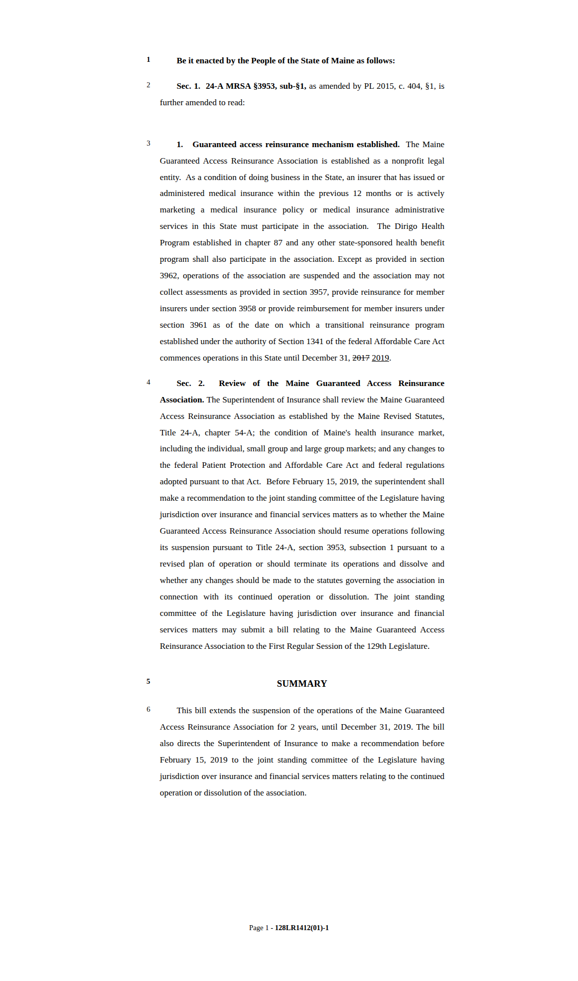Be it enacted by the People of the State of Maine as follows:
Sec. 1. 24-A MRSA §3953, sub-§1, as amended by PL 2015, c. 404, §1, is further amended to read:
1. Guaranteed access reinsurance mechanism established. The Maine Guaranteed Access Reinsurance Association is established as a nonprofit legal entity. As a condition of doing business in the State, an insurer that has issued or administered medical insurance within the previous 12 months or is actively marketing a medical insurance policy or medical insurance administrative services in this State must participate in the association. The Dirigo Health Program established in chapter 87 and any other state-sponsored health benefit program shall also participate in the association. Except as provided in section 3962, operations of the association are suspended and the association may not collect assessments as provided in section 3957, provide reinsurance for member insurers under section 3958 or provide reimbursement for member insurers under section 3961 as of the date on which a transitional reinsurance program established under the authority of Section 1341 of the federal Affordable Care Act commences operations in this State until December 31, 2017 2019.
Sec. 2. Review of the Maine Guaranteed Access Reinsurance Association. The Superintendent of Insurance shall review the Maine Guaranteed Access Reinsurance Association as established by the Maine Revised Statutes, Title 24-A, chapter 54-A; the condition of Maine's health insurance market, including the individual, small group and large group markets; and any changes to the federal Patient Protection and Affordable Care Act and federal regulations adopted pursuant to that Act. Before February 15, 2019, the superintendent shall make a recommendation to the joint standing committee of the Legislature having jurisdiction over insurance and financial services matters as to whether the Maine Guaranteed Access Reinsurance Association should resume operations following its suspension pursuant to Title 24-A, section 3953, subsection 1 pursuant to a revised plan of operation or should terminate its operations and dissolve and whether any changes should be made to the statutes governing the association in connection with its continued operation or dissolution. The joint standing committee of the Legislature having jurisdiction over insurance and financial services matters may submit a bill relating to the Maine Guaranteed Access Reinsurance Association to the First Regular Session of the 129th Legislature.
SUMMARY
This bill extends the suspension of the operations of the Maine Guaranteed Access Reinsurance Association for 2 years, until December 31, 2019. The bill also directs the Superintendent of Insurance to make a recommendation before February 15, 2019 to the joint standing committee of the Legislature having jurisdiction over insurance and financial services matters relating to the continued operation or dissolution of the association.
Page 1 - 128LR1412(01)-1